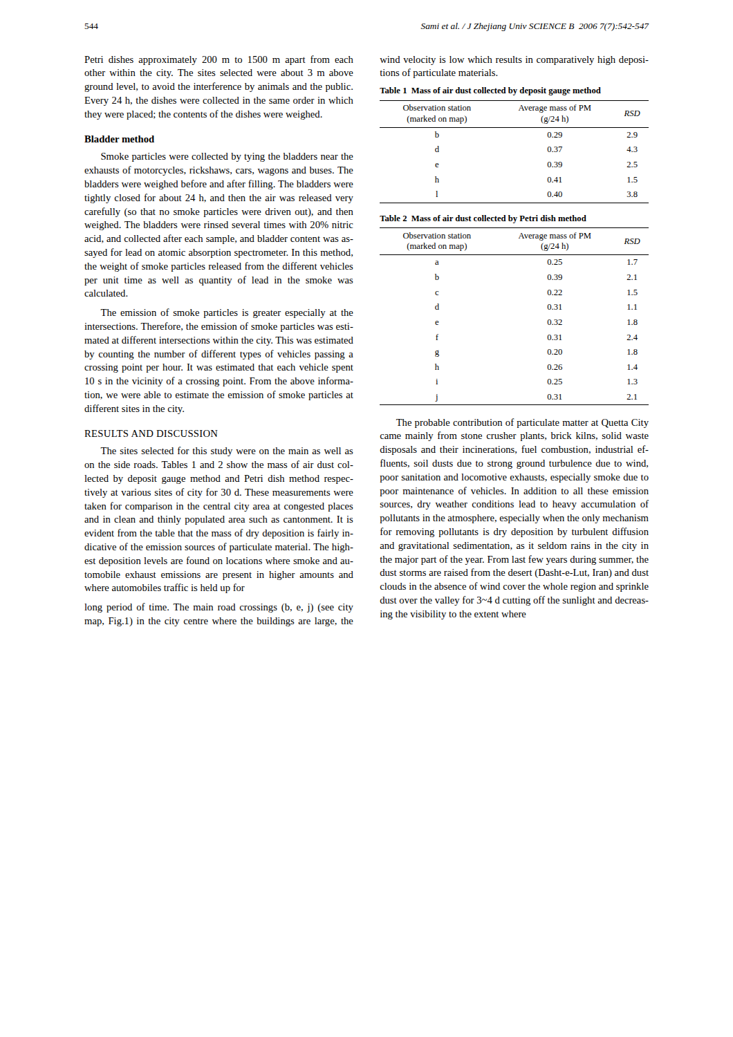544 Sami et al. / J Zhejiang Univ SCIENCE B 2006 7(7):542-547
Petri dishes approximately 200 m to 1500 m apart from each other within the city. The sites selected were about 3 m above ground level, to avoid the interference by animals and the public. Every 24 h, the dishes were collected in the same order in which they were placed; the contents of the dishes were weighed.
Bladder method
Smoke particles were collected by tying the bladders near the exhausts of motorcycles, rickshaws, cars, wagons and buses. The bladders were weighed before and after filling. The bladders were tightly closed for about 24 h, and then the air was released very carefully (so that no smoke particles were driven out), and then weighed. The bladders were rinsed several times with 20% nitric acid, and collected after each sample, and bladder content was assayed for lead on atomic absorption spectrometer. In this method, the weight of smoke particles released from the different vehicles per unit time as well as quantity of lead in the smoke was calculated.
The emission of smoke particles is greater especially at the intersections. Therefore, the emission of smoke particles was estimated at different intersections within the city. This was estimated by counting the number of different types of vehicles passing a crossing point per hour. It was estimated that each vehicle spent 10 s in the vicinity of a crossing point. From the above information, we were able to estimate the emission of smoke particles at different sites in the city.
RESULTS AND DISCUSSION
The sites selected for this study were on the main as well as on the side roads. Tables 1 and 2 show the mass of air dust collected by deposit gauge method and Petri dish method respectively at various sites of city for 30 d. These measurements were taken for comparison in the central city area at congested places and in clean and thinly populated area such as cantonment. It is evident from the table that the mass of dry deposition is fairly indicative of the emission sources of particulate material. The highest deposition levels are found on locations where smoke and automobile exhaust emissions are present in higher amounts and where automobiles traffic is held up for
long period of time. The main road crossings (b, e, j) (see city map, Fig.1) in the city centre where the buildings are large, the wind velocity is low which results in comparatively high depositions of particulate materials.
Table 1 Mass of air dust collected by deposit gauge method
| Observation station (marked on map) | Average mass of PM (g/24 h) | RSD |
| --- | --- | --- |
| b | 0.29 | 2.9 |
| d | 0.37 | 4.3 |
| e | 0.39 | 2.5 |
| h | 0.41 | 1.5 |
| l | 0.40 | 3.8 |
Table 2 Mass of air dust collected by Petri dish method
| Observation station (marked on map) | Average mass of PM (g/24 h) | RSD |
| --- | --- | --- |
| a | 0.25 | 1.7 |
| b | 0.39 | 2.1 |
| c | 0.22 | 1.5 |
| d | 0.31 | 1.1 |
| e | 0.32 | 1.8 |
| f | 0.31 | 2.4 |
| g | 0.20 | 1.8 |
| h | 0.26 | 1.4 |
| i | 0.25 | 1.3 |
| j | 0.31 | 2.1 |
The probable contribution of particulate matter at Quetta City came mainly from stone crusher plants, brick kilns, solid waste disposals and their incinerations, fuel combustion, industrial effluents, soil dusts due to strong ground turbulence due to wind, poor sanitation and locomotive exhausts, especially smoke due to poor maintenance of vehicles. In addition to all these emission sources, dry weather conditions lead to heavy accumulation of pollutants in the atmosphere, especially when the only mechanism for removing pollutants is dry deposition by turbulent diffusion and gravitational sedimentation, as it seldom rains in the city in the major part of the year. From last few years during summer, the dust storms are raised from the desert (Dasht-e-Lut, Iran) and dust clouds in the absence of wind cover the whole region and sprinkle dust over the valley for 3~4 d cutting off the sunlight and decreasing the visibility to the extent where